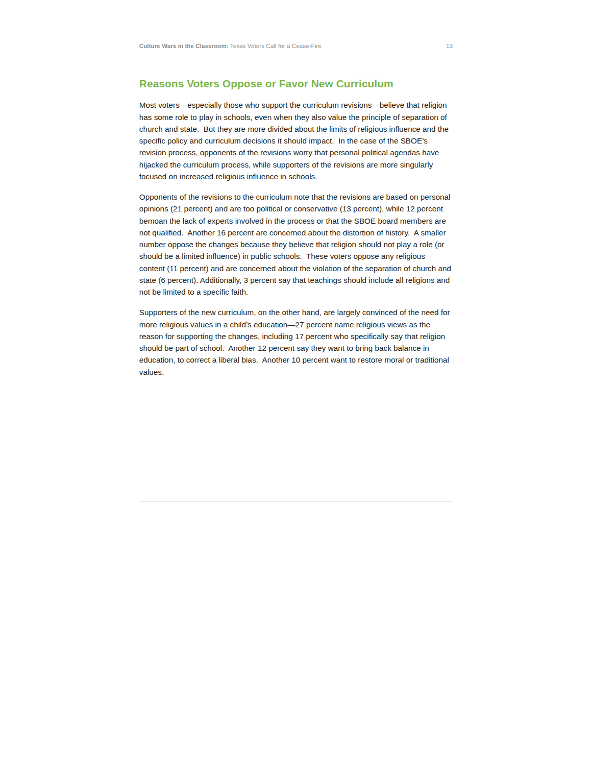Culture Wars in the Classroom: Texas Voters Call for a Cease-Fire
13
Reasons Voters Oppose or Favor New Curriculum
Most voters—especially those who support the curriculum revisions—believe that religion has some role to play in schools, even when they also value the principle of separation of church and state. But they are more divided about the limits of religious influence and the specific policy and curriculum decisions it should impact. In the case of the SBOE’s revision process, opponents of the revisions worry that personal political agendas have hijacked the curriculum process, while supporters of the revisions are more singularly focused on increased religious influence in schools.
Opponents of the revisions to the curriculum note that the revisions are based on personal opinions (21 percent) and are too political or conservative (13 percent), while 12 percent bemoan the lack of experts involved in the process or that the SBOE board members are not qualified. Another 16 percent are concerned about the distortion of history. A smaller number oppose the changes because they believe that religion should not play a role (or should be a limited influence) in public schools. These voters oppose any religious content (11 percent) and are concerned about the violation of the separation of church and state (6 percent). Additionally, 3 percent say that teachings should include all religions and not be limited to a specific faith.
Supporters of the new curriculum, on the other hand, are largely convinced of the need for more religious values in a child’s education—27 percent name religious views as the reason for supporting the changes, including 17 percent who specifically say that religion should be part of school. Another 12 percent say they want to bring back balance in education, to correct a liberal bias. Another 10 percent want to restore moral or traditional values.